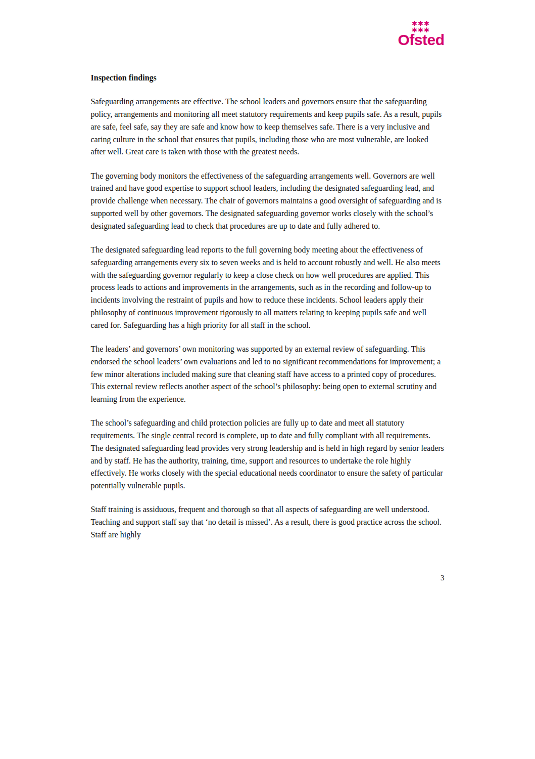✱✱✱
✱✱✱ Ofsted
Inspection findings
Safeguarding arrangements are effective. The school leaders and governors ensure that the safeguarding policy, arrangements and monitoring all meet statutory requirements and keep pupils safe. As a result, pupils are safe, feel safe, say they are safe and know how to keep themselves safe. There is a very inclusive and caring culture in the school that ensures that pupils, including those who are most vulnerable, are looked after well. Great care is taken with those with the greatest needs.
The governing body monitors the effectiveness of the safeguarding arrangements well. Governors are well trained and have good expertise to support school leaders, including the designated safeguarding lead, and provide challenge when necessary. The chair of governors maintains a good oversight of safeguarding and is supported well by other governors. The designated safeguarding governor works closely with the school’s designated safeguarding lead to check that procedures are up to date and fully adhered to.
The designated safeguarding lead reports to the full governing body meeting about the effectiveness of safeguarding arrangements every six to seven weeks and is held to account robustly and well. He also meets with the safeguarding governor regularly to keep a close check on how well procedures are applied. This process leads to actions and improvements in the arrangements, such as in the recording and follow-up to incidents involving the restraint of pupils and how to reduce these incidents. School leaders apply their philosophy of continuous improvement rigorously to all matters relating to keeping pupils safe and well cared for. Safeguarding has a high priority for all staff in the school.
The leaders’ and governors’ own monitoring was supported by an external review of safeguarding. This endorsed the school leaders’ own evaluations and led to no significant recommendations for improvement; a few minor alterations included making sure that cleaning staff have access to a printed copy of procedures. This external review reflects another aspect of the school’s philosophy: being open to external scrutiny and learning from the experience.
The school’s safeguarding and child protection policies are fully up to date and meet all statutory requirements. The single central record is complete, up to date and fully compliant with all requirements. The designated safeguarding lead provides very strong leadership and is held in high regard by senior leaders and by staff. He has the authority, training, time, support and resources to undertake the role highly effectively. He works closely with the special educational needs coordinator to ensure the safety of particular potentially vulnerable pupils.
Staff training is assiduous, frequent and thorough so that all aspects of safeguarding are well understood. Teaching and support staff say that ‘no detail is missed’. As a result, there is good practice across the school. Staff are highly
3